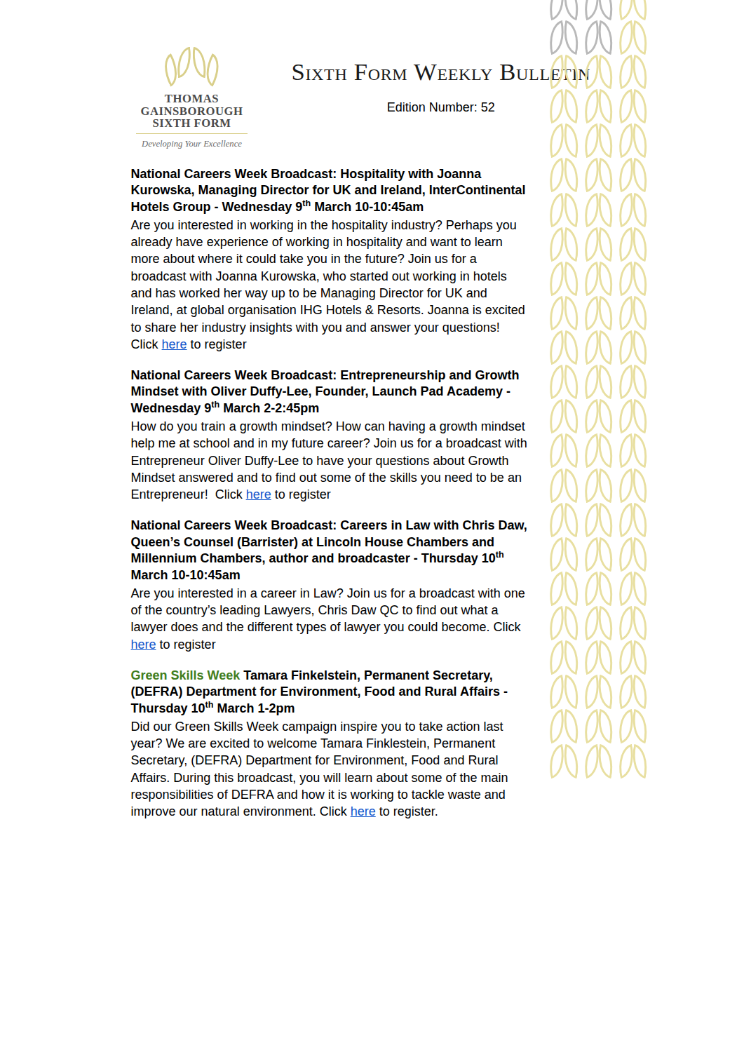Thomas Gainsborough Sixth Form
Developing Your Excellence
Sixth Form Weekly Bulletin
Edition Number: 52
National Careers Week Broadcast: Hospitality with Joanna Kurowska, Managing Director for UK and Ireland, InterContinental Hotels Group - Wednesday 9th March 10-10:45am
Are you interested in working in the hospitality industry? Perhaps you already have experience of working in hospitality and want to learn more about where it could take you in the future? Join us for a broadcast with Joanna Kurowska, who started out working in hotels and has worked her way up to be Managing Director for UK and Ireland, at global organisation IHG Hotels & Resorts. Joanna is excited to share her industry insights with you and answer your questions! Click here to register
National Careers Week Broadcast: Entrepreneurship and Growth Mindset with Oliver Duffy-Lee, Founder, Launch Pad Academy - Wednesday 9th March 2-2:45pm
How do you train a growth mindset? How can having a growth mindset help me at school and in my future career? Join us for a broadcast with Entrepreneur Oliver Duffy-Lee to have your questions about Growth Mindset answered and to find out some of the skills you need to be an Entrepreneur! Click here to register
National Careers Week Broadcast: Careers in Law with Chris Daw, Queen’s Counsel (Barrister) at Lincoln House Chambers and Millennium Chambers, author and broadcaster - Thursday 10th March 10-10:45am
Are you interested in a career in Law? Join us for a broadcast with one of the country’s leading Lawyers, Chris Daw QC to find out what a lawyer does and the different types of lawyer you could become. Click here to register
Green Skills Week Tamara Finkelstein, Permanent Secretary, (DEFRA) Department for Environment, Food and Rural Affairs - Thursday 10th March 1-2pm
Did our Green Skills Week campaign inspire you to take action last year? We are excited to welcome Tamara Finklestein, Permanent Secretary, (DEFRA) Department for Environment, Food and Rural Affairs. During this broadcast, you will learn about some of the main responsibilities of DEFRA and how it is working to tackle waste and improve our natural environment. Click here to register.